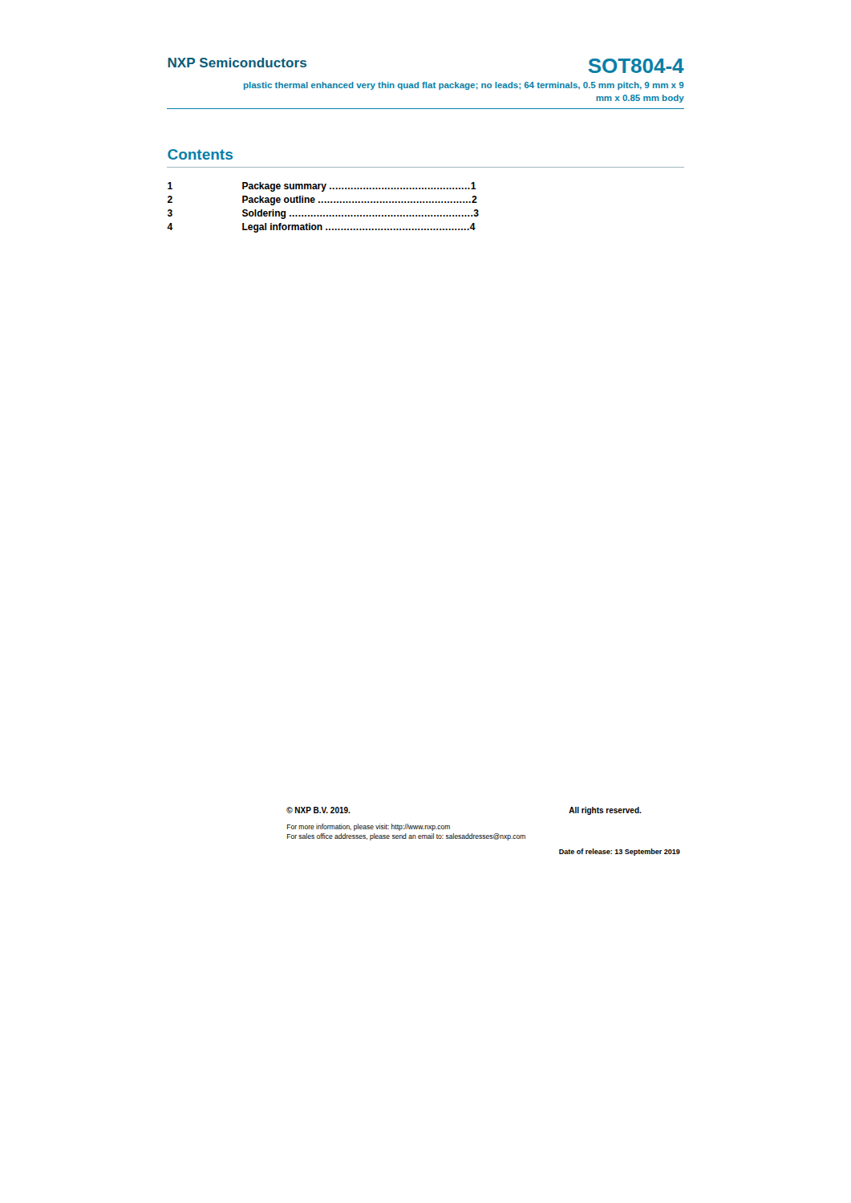NXP Semiconductors
SOT804-4
plastic thermal enhanced very thin quad flat package; no leads; 64 terminals, 0.5 mm pitch, 9 mm x 9
mm x 0.85 mm body
Contents
| 1 | Package summary .............................................. 1 |
| 2 | Package outline .................................................. 2 |
| 3 | Soldering ............................................................ 3 |
| 4 | Legal information ............................................... 4 |
© NXP B.V. 2019. All rights reserved.
For more information, please visit: http://www.nxp.com
For sales office addresses, please send an email to: salesaddresses@nxp.com
Date of release: 13 September 2019